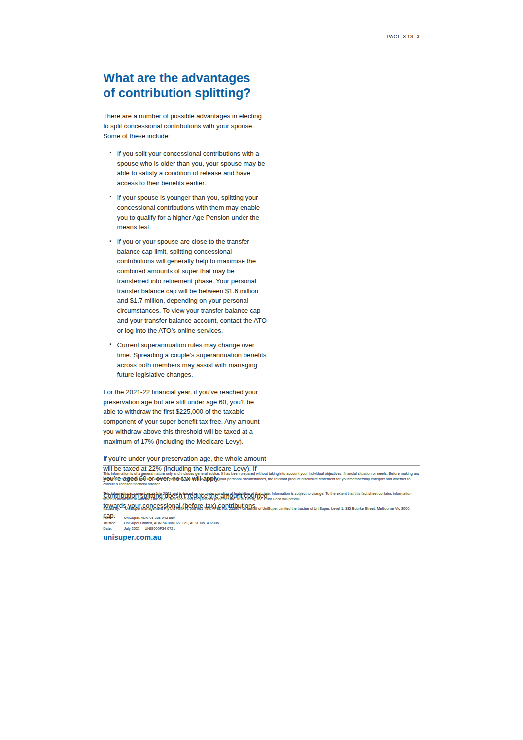PAGE 3 OF 3
What are the advantages
of contribution splitting?
There are a number of possible advantages in electing to split concessional contributions with your spouse. Some of these include:
If you split your concessional contributions with a spouse who is older than you, your spouse may be able to satisfy a condition of release and have access to their benefits earlier.
If your spouse is younger than you, splitting your concessional contributions with them may enable you to qualify for a higher Age Pension under the means test.
If you or your spouse are close to the transfer balance cap limit, splitting concessional contributions will generally help to maximise the combined amounts of super that may be transferred into retirement phase. Your personal transfer balance cap will be between $1.6 million and $1.7 million, depending on your personal circumstances. To view your transfer balance cap and your transfer balance account, contact the ATO or log into the ATO’s online services.
Current superannuation rules may change over time. Spreading a couple’s superannuation benefits across both members may assist with managing future legislative changes.
For the 2021-22 financial year, if you’ve reached your preservation age but are still under age 60, you’ll be able to withdraw the first $225,000 of the taxable component of your super benefit tax free. Any amount you withdraw above this threshold will be taxed at a maximum of 17% (including the Medicare Levy).
If you’re under your preservation age, the whole amount will be taxed at 22% (including the Medicare Levy). If you’re aged 60 or over, no tax will apply.
Contribution splitting doesn’t reduce the amount counted towards your concessional (before-tax) contributions cap.
This information is of a general nature only and includes general advice. It has been prepared without taking into account your individual objectives, financial situation or needs. Before making any decision in relation to your UniSuper membership, you should consider your personal circumstances, the relevant product disclosure statement for your membership category and whether to consult a licensed financial adviser.
This information is current as at July 2021 and is based on our understanding of legislation at that date. Information is subject to change. To the extent that this fact sheet contains information which is inconsistent with the UniSuper Trust Deed and Regulations (together the Trust Deed), the Trust Deed will prevail.
Issued by: UniSuper Management Pty Ltd ABN 91 006 961 799, AFSL No. 235907 on behalf of UniSuper Limited the trustee of UniSuper, Level 1, 385 Bourke Street, Melbourne Vic 3000.
| Fund: | UniSuper, ABN 91 385 943 850 |
| Trustee: | UniSuper Limited, ABN 54 006 027 121, AFSL No. 492806 |
| Date: | July 2021 UNIS000F34 0721 |
unisuper.com.au